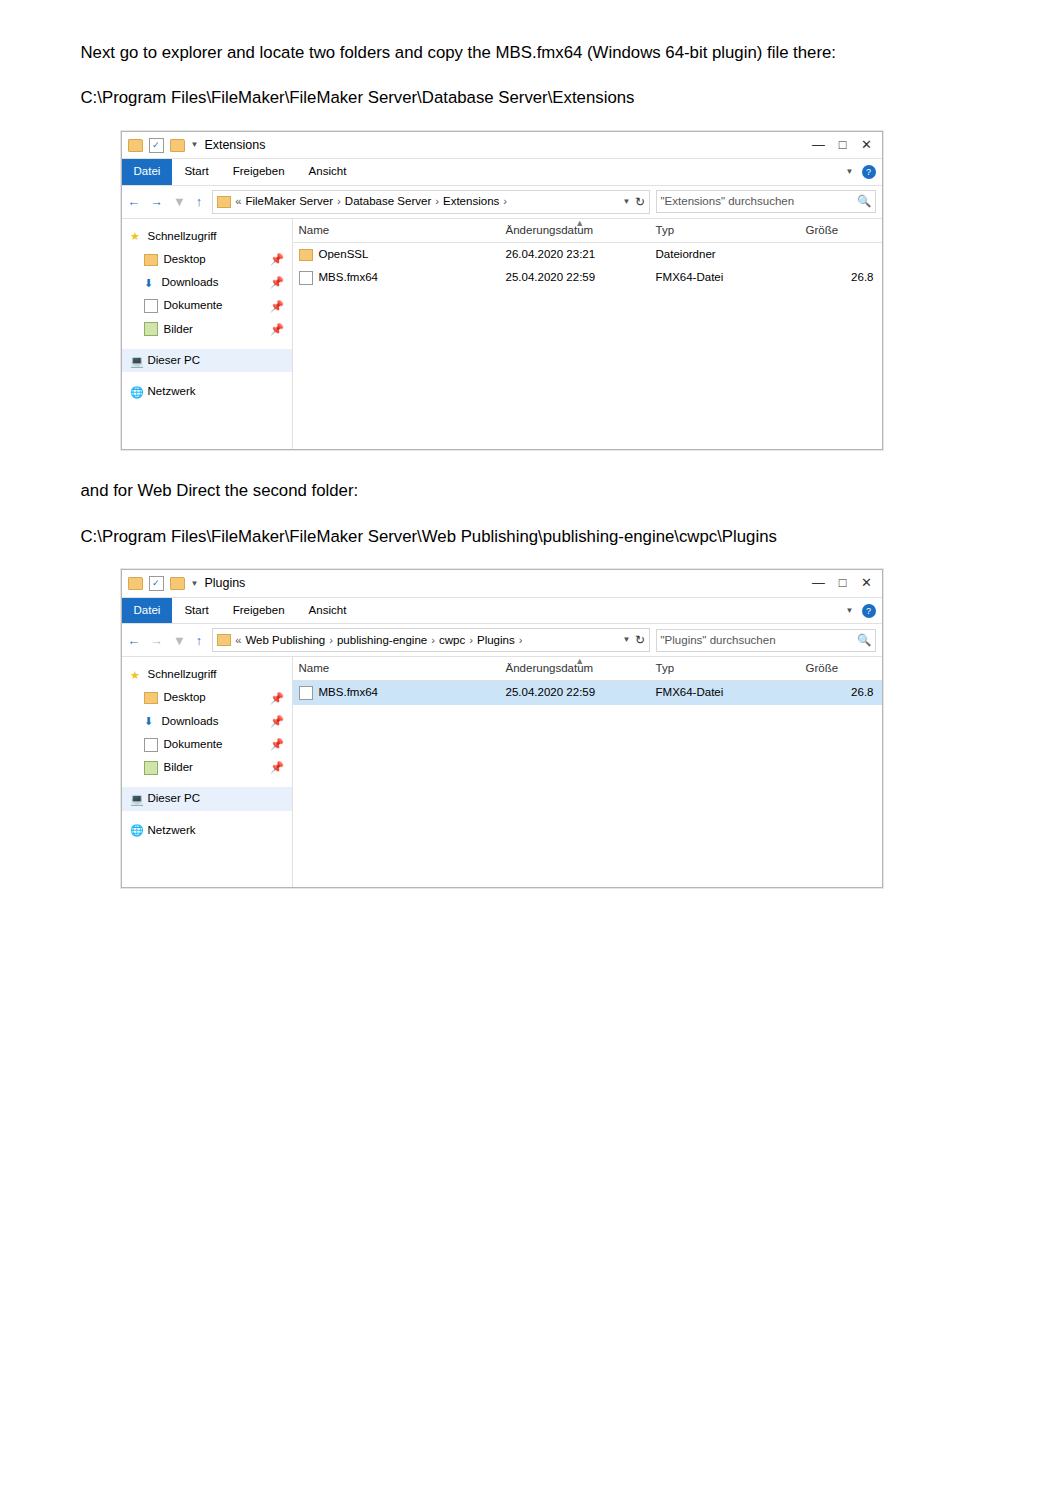Next go to explorer and locate two folders and copy the MBS.fmx64 (Windows 64-bit plugin) file there:
C:\Program Files\FileMaker\FileMaker Server\Database Server\Extensions
✓ ▼ Extensions
— □ ✕
Datei
Start
Freigeben
Ansicht
▼ ?
← → ▼ ↑
« FileMaker Server › Database Server › Extensions › ▼ ↻
"Extensions" durchsuchen 🔍
★ Schnellzugriff
Desktop 📌
⬇ Downloads 📌
Dokumente 📌
Bilder 📌
💻 Dieser PC
🌐 Netzwerk
▲ Name Änderungsdatum Typ Größe
OpenSSL 26.04.2020 23:21 Dateiordner
MBS.fmx64 25.04.2020 22:59 FMX64-Datei 26.8
and for Web Direct the second folder:
C:\Program Files\FileMaker\FileMaker Server\Web Publishing\publishing-engine\cwpc\Plugins
✓ ▼ Plugins
— □ ✕
Datei
Start
Freigeben
Ansicht
▼ ?
← → ▼ ↑
« Web Publishing › publishing-engine › cwpc › Plugins › ▼ ↻
"Plugins" durchsuchen 🔍
★ Schnellzugriff
Desktop 📌
⬇ Downloads 📌
Dokumente 📌
Bilder 📌
💻 Dieser PC
🌐 Netzwerk
▲ Name Änderungsdatum Typ Größe
MBS.fmx64 25.04.2020 22:59 FMX64-Datei 26.8